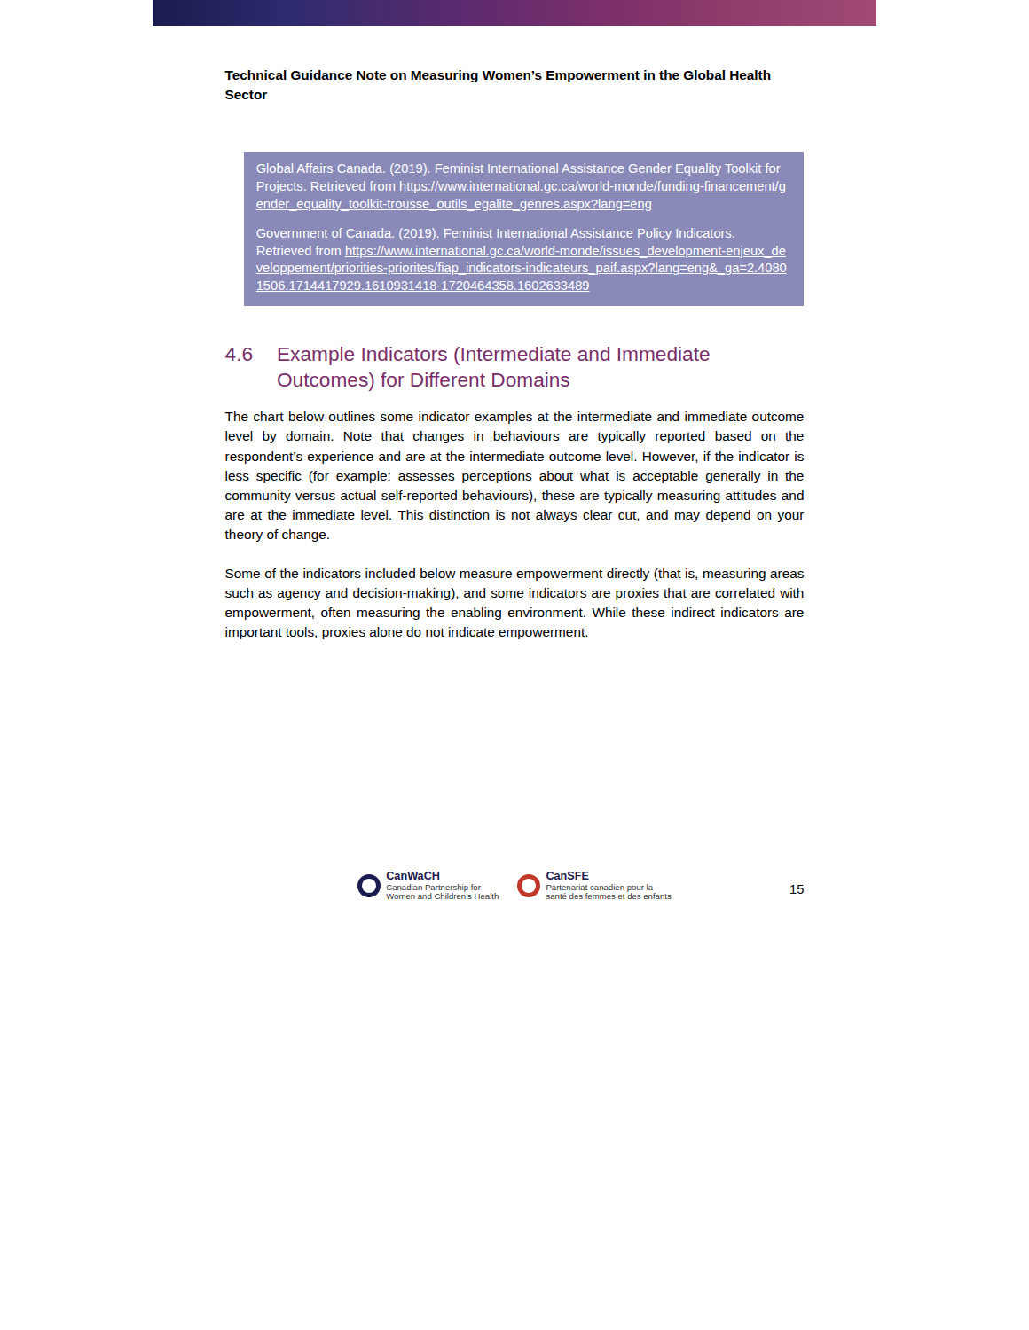Technical Guidance Note on Measuring Women’s Empowerment in the Global Health Sector
Global Affairs Canada. (2019). Feminist International Assistance Gender Equality Toolkit for Projects. Retrieved from https://www.international.gc.ca/world-monde/funding-financement/gender_equality_toolkit-trousse_outils_egalite_genres.aspx?lang=eng
Government of Canada. (2019). Feminist International Assistance Policy Indicators. Retrieved from https://www.international.gc.ca/world-monde/issues_development-enjeux_developpement/priorities-priorites/fiap_indicators-indicateurs_paif.aspx?lang=eng&_ga=2.40801506.1714417929.1610931418-1720464358.1602633489
4.6 Example Indicators (Intermediate and Immediate Outcomes) for Different Domains
The chart below outlines some indicator examples at the intermediate and immediate outcome level by domain. Note that changes in behaviours are typically reported based on the respondent’s experience and are at the intermediate outcome level. However, if the indicator is less specific (for example: assesses perceptions about what is acceptable generally in the community versus actual self-reported behaviours), these are typically measuring attitudes and are at the immediate level. This distinction is not always clear cut, and may depend on your theory of change.
Some of the indicators included below measure empowerment directly (that is, measuring areas such as agency and decision-making), and some indicators are proxies that are correlated with empowerment, often measuring the enabling environment. While these indirect indicators are important tools, proxies alone do not indicate empowerment.
CanWaCH
Canadian Partnership for
Women and Children’s Health
CanSFE
Partenariat canadien pour la
santé des femmes et des enfants
15